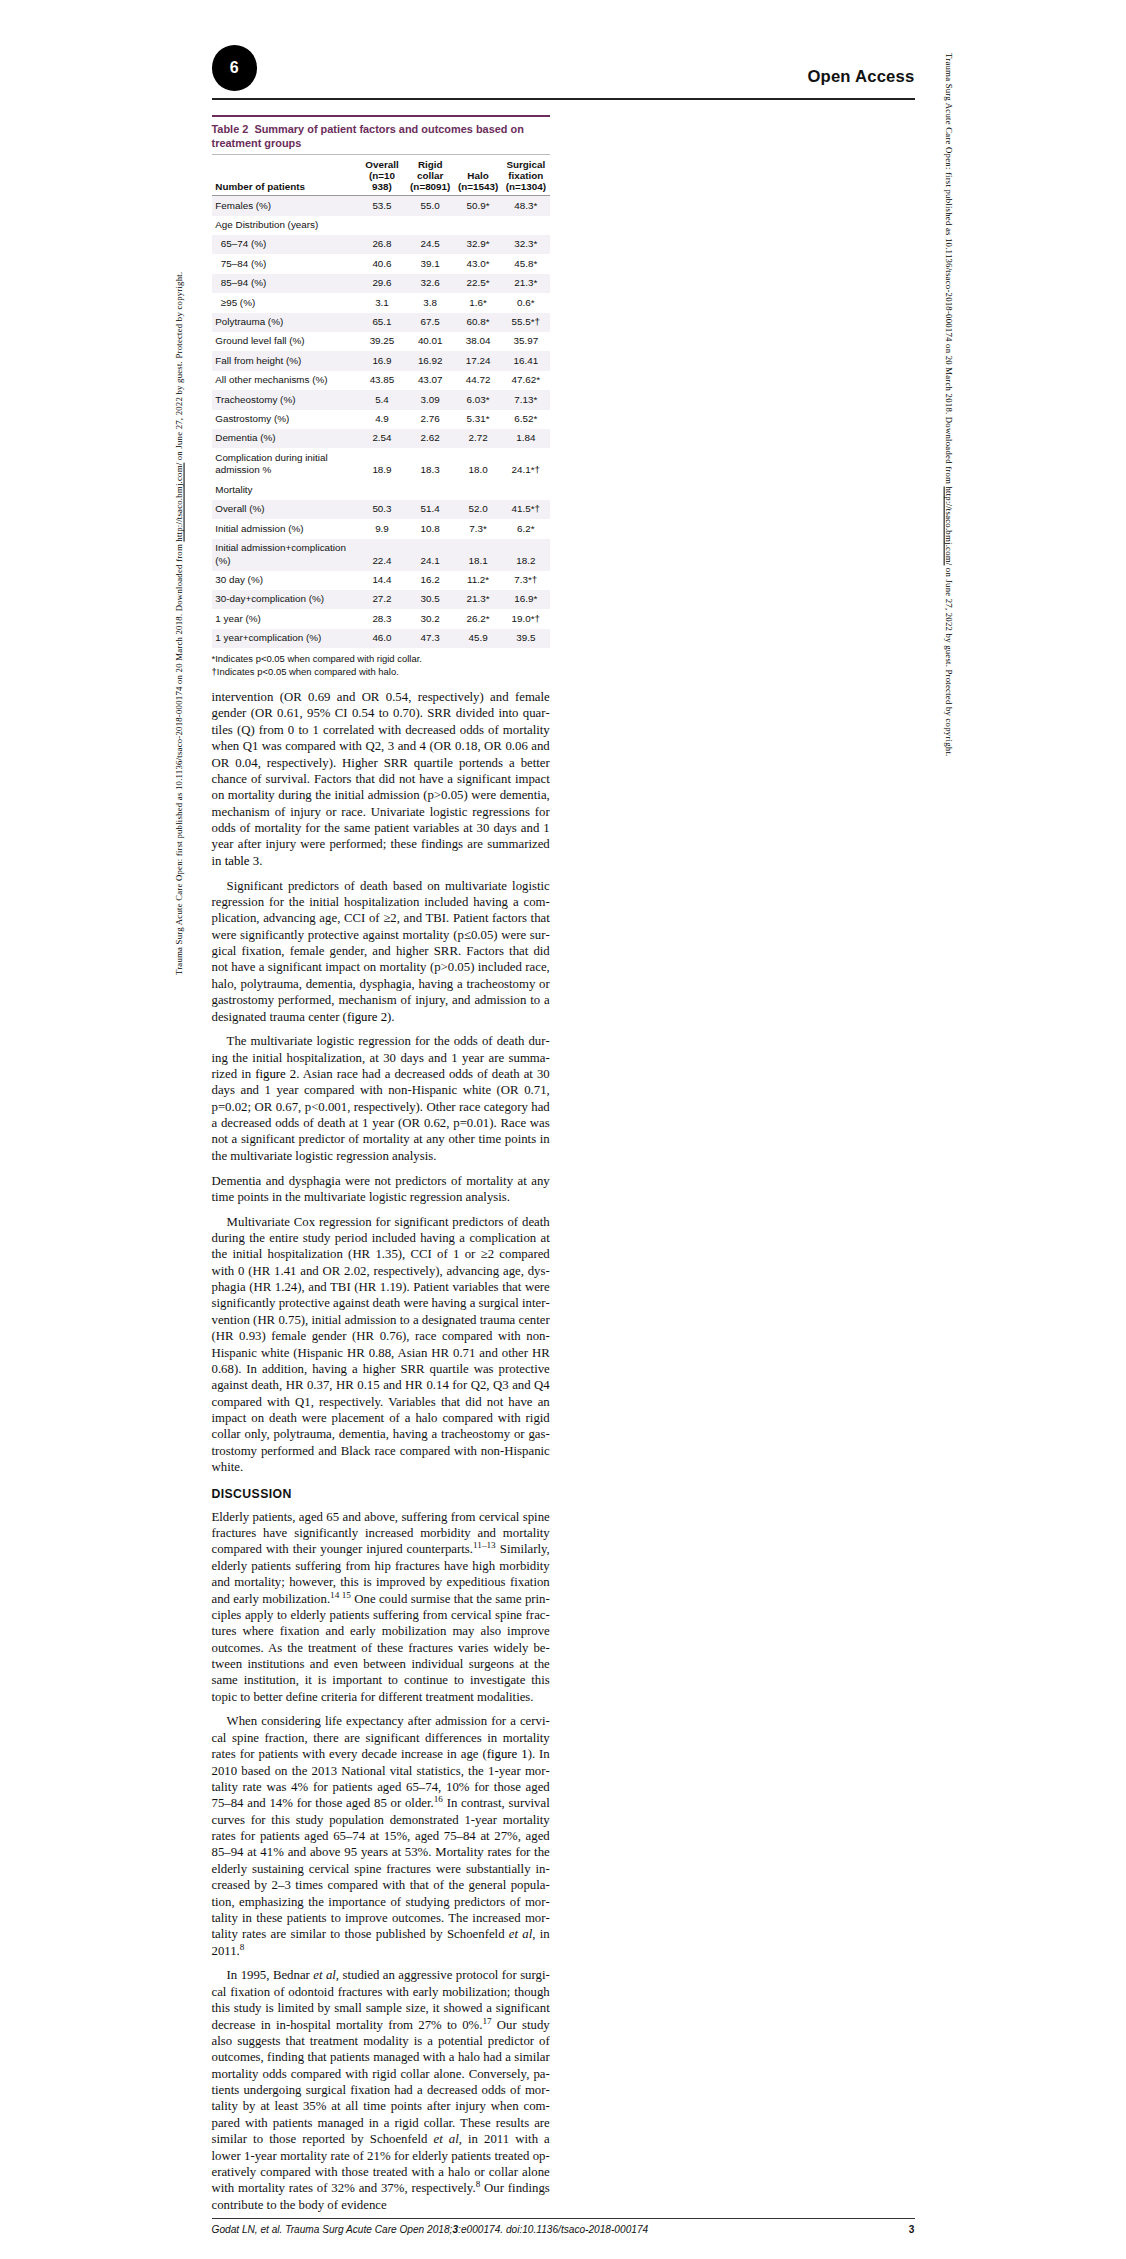Trauma Surg Acute Care Open: first published as 10.1136/tsaco-2018-000174 on 20 March 2018. Downloaded from http://tsaco.bmj.com/ on June 27, 2022 by guest. Protected by copyright.
6
Open Access
Table 2 Summary of patient factors and outcomes based on treatment groups
| Number of patients | Overall (n=10 938) | Rigid collar (n=8091) | Halo (n=1543) | Surgical fixation (n=1304) |
| --- | --- | --- | --- | --- |
| Females (%) | 53.5 | 55.0 | 50.9* | 48.3* |
| Age Distribution (years) | | | | |
| 65–74 (%) | 26.8 | 24.5 | 32.9* | 32.3* |
| 75–84 (%) | 40.6 | 39.1 | 43.0* | 45.8* |
| 85–94 (%) | 29.6 | 32.6 | 22.5* | 21.3* |
| ≥95 (%) | 3.1 | 3.8 | 1.6* | 0.6* |
| Polytrauma (%) | 65.1 | 67.5 | 60.8* | 55.5*† |
| Ground level fall (%) | 39.25 | 40.01 | 38.04 | 35.97 |
| Fall from height (%) | 16.9 | 16.92 | 17.24 | 16.41 |
| All other mechanisms (%) | 43.85 | 43.07 | 44.72 | 47.62* |
| Tracheostomy (%) | 5.4 | 3.09 | 6.03* | 7.13* |
| Gastrostomy (%) | 4.9 | 2.76 | 5.31* | 6.52* |
| Dementia (%) | 2.54 | 2.62 | 2.72 | 1.84 |
| Complication during initial admission % | 18.9 | 18.3 | 18.0 | 24.1*† |
| Mortality | | | | |
| Overall (%) | 50.3 | 51.4 | 52.0 | 41.5*† |
| Initial admission (%) | 9.9 | 10.8 | 7.3* | 6.2* |
| Initial admission+complication (%) | 22.4 | 24.1 | 18.1 | 18.2 |
| 30 day (%) | 14.4 | 16.2 | 11.2* | 7.3*† |
| 30-day+complication (%) | 27.2 | 30.5 | 21.3* | 16.9* |
| 1 year (%) | 28.3 | 30.2 | 26.2* | 19.0*† |
| 1 year+complication (%) | 46.0 | 47.3 | 45.9 | 39.5 |
*Indicates p<0.05 when compared with rigid collar.
†Indicates p<0.05 when compared with halo.
intervention (OR 0.69 and OR 0.54, respectively) and female gender (OR 0.61, 95% CI 0.54 to 0.70). SRR divided into quartiles (Q) from 0 to 1 correlated with decreased odds of mortality when Q1 was compared with Q2, 3 and 4 (OR 0.18, OR 0.06 and OR 0.04, respectively). Higher SRR quartile portends a better chance of survival. Factors that did not have a significant impact on mortality during the initial admission (p>0.05) were dementia, mechanism of injury or race. Univariate logistic regressions for odds of mortality for the same patient variables at 30 days and 1 year after injury were performed; these findings are summarized in table 3.
Significant predictors of death based on multivariate logistic regression for the initial hospitalization included having a complication, advancing age, CCI of ≥2, and TBI. Patient factors that were significantly protective against mortality (p≤0.05) were surgical fixation, female gender, and higher SRR. Factors that did not have a significant impact on mortality (p>0.05) included race, halo, polytrauma, dementia, dysphagia, having a tracheostomy or gastrostomy performed, mechanism of injury, and admission to a designated trauma center (figure 2).
The multivariate logistic regression for the odds of death during the initial hospitalization, at 30 days and 1 year are summarized in figure 2. Asian race had a decreased odds of death at 30 days and 1 year compared with non-Hispanic white (OR 0.71, p=0.02; OR 0.67, p<0.001, respectively). Other race category had a decreased odds of death at 1 year (OR 0.62, p=0.01). Race was not a significant predictor of mortality at any other time points in the multivariate logistic regression analysis.
Dementia and dysphagia were not predictors of mortality at any time points in the multivariate logistic regression analysis.
Multivariate Cox regression for significant predictors of death during the entire study period included having a complication at the initial hospitalization (HR 1.35), CCI of 1 or ≥2 compared with 0 (HR 1.41 and OR 2.02, respectively), advancing age, dysphagia (HR 1.24), and TBI (HR 1.19). Patient variables that were significantly protective against death were having a surgical intervention (HR 0.75), initial admission to a designated trauma center (HR 0.93) female gender (HR 0.76), race compared with non-Hispanic white (Hispanic HR 0.88, Asian HR 0.71 and other HR 0.68). In addition, having a higher SRR quartile was protective against death, HR 0.37, HR 0.15 and HR 0.14 for Q2, Q3 and Q4 compared with Q1, respectively. Variables that did not have an impact on death were placement of a halo compared with rigid collar only, polytrauma, dementia, having a tracheostomy or gastrostomy performed and Black race compared with non-Hispanic white.
DISCUSSION
Elderly patients, aged 65 and above, suffering from cervical spine fractures have significantly increased morbidity and mortality compared with their younger injured counterparts.11–13 Similarly, elderly patients suffering from hip fractures have high morbidity and mortality; however, this is improved by expeditious fixation and early mobilization.14 15 One could surmise that the same principles apply to elderly patients suffering from cervical spine fractures where fixation and early mobilization may also improve outcomes. As the treatment of these fractures varies widely between institutions and even between individual surgeons at the same institution, it is important to continue to investigate this topic to better define criteria for different treatment modalities.
When considering life expectancy after admission for a cervical spine fraction, there are significant differences in mortality rates for patients with every decade increase in age (figure 1). In 2010 based on the 2013 National vital statistics, the 1-year mortality rate was 4% for patients aged 65–74, 10% for those aged 75–84 and 14% for those aged 85 or older.16 In contrast, survival curves for this study population demonstrated 1-year mortality rates for patients aged 65–74 at 15%, aged 75–84 at 27%, aged 85–94 at 41% and above 95 years at 53%. Mortality rates for the elderly sustaining cervical spine fractures were substantially increased by 2–3 times compared with that of the general population, emphasizing the importance of studying predictors of mortality in these patients to improve outcomes. The increased mortality rates are similar to those published by Schoenfeld et al, in 2011.8
In 1995, Bednar et al, studied an aggressive protocol for surgical fixation of odontoid fractures with early mobilization; though this study is limited by small sample size, it showed a significant decrease in in-hospital mortality from 27% to 0%.17 Our study also suggests that treatment modality is a potential predictor of outcomes, finding that patients managed with a halo had a similar mortality odds compared with rigid collar alone. Conversely, patients undergoing surgical fixation had a decreased odds of mortality by at least 35% at all time points after injury when compared with patients managed in a rigid collar. These results are similar to those reported by Schoenfeld et al, in 2011 with a lower 1-year mortality rate of 21% for elderly patients treated operatively compared with those treated with a halo or collar alone with mortality rates of 32% and 37%, respectively.8 Our findings contribute to the body of evidence
Godat LN, et al. Trauma Surg Acute Care Open 2018;3:e000174. doi:10.1136/tsaco-2018-000174
3
Trauma Surg Acute Care Open: first published as 10.1136/tsaco-2018-000174 on 20 March 2018. Downloaded from http://tsaco.bmj.com/ on June 27, 2022 by guest. Protected by copyright.